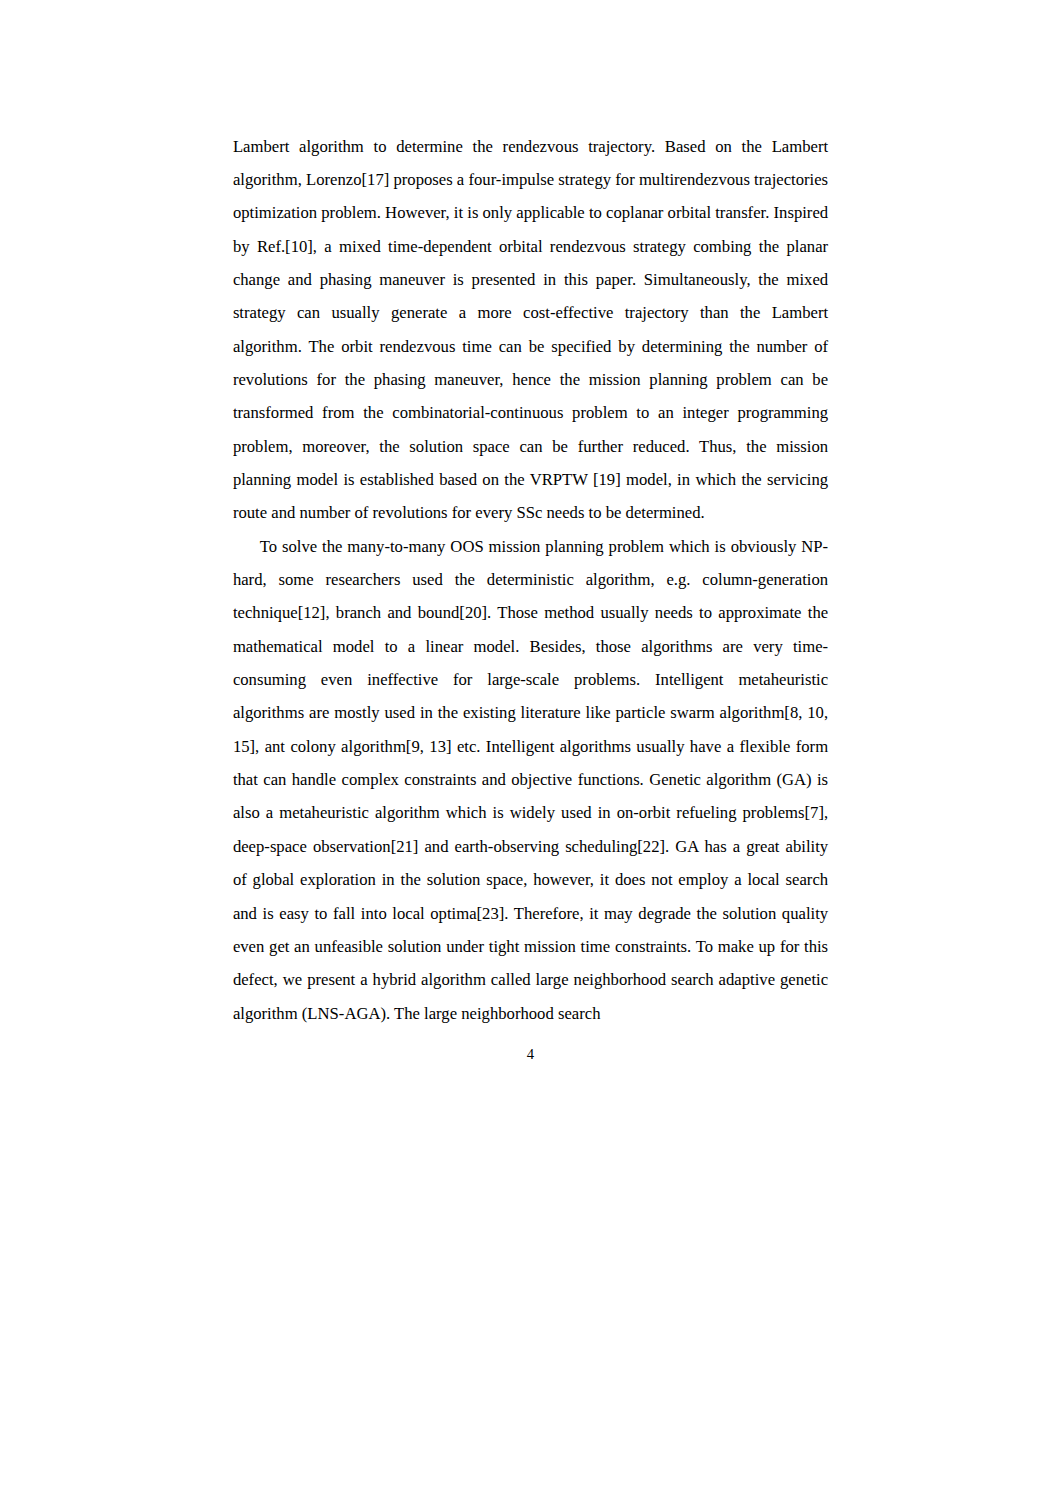Lambert algorithm to determine the rendezvous trajectory. Based on the Lambert algorithm, Lorenzo[17] proposes a four-impulse strategy for multirendezvous trajectories optimization problem. However, it is only applicable to coplanar orbital transfer. Inspired by Ref.[10], a mixed time-dependent orbital rendezvous strategy combing the planar change and phasing maneuver is presented in this paper. Simultaneously, the mixed strategy can usually generate a more cost-effective trajectory than the Lambert algorithm. The orbit rendezvous time can be specified by determining the number of revolutions for the phasing maneuver, hence the mission planning problem can be transformed from the combinatorial-continuous problem to an integer programming problem, moreover, the solution space can be further reduced. Thus, the mission planning model is established based on the VRPTW [19] model, in which the servicing route and number of revolutions for every SSc needs to be determined.
To solve the many-to-many OOS mission planning problem which is obviously NP-hard, some researchers used the deterministic algorithm, e.g. column-generation technique[12], branch and bound[20]. Those method usually needs to approximate the mathematical model to a linear model. Besides, those algorithms are very time-consuming even ineffective for large-scale problems. Intelligent metaheuristic algorithms are mostly used in the existing literature like particle swarm algorithm[8, 10, 15], ant colony algorithm[9, 13] etc. Intelligent algorithms usually have a flexible form that can handle complex constraints and objective functions. Genetic algorithm (GA) is also a metaheuristic algorithm which is widely used in on-orbit refueling problems[7], deep-space observation[21] and earth-observing scheduling[22]. GA has a great ability of global exploration in the solution space, however, it does not employ a local search and is easy to fall into local optima[23]. Therefore, it may degrade the solution quality even get an unfeasible solution under tight mission time constraints. To make up for this defect, we present a hybrid algorithm called large neighborhood search adaptive genetic algorithm (LNS-AGA). The large neighborhood search
4